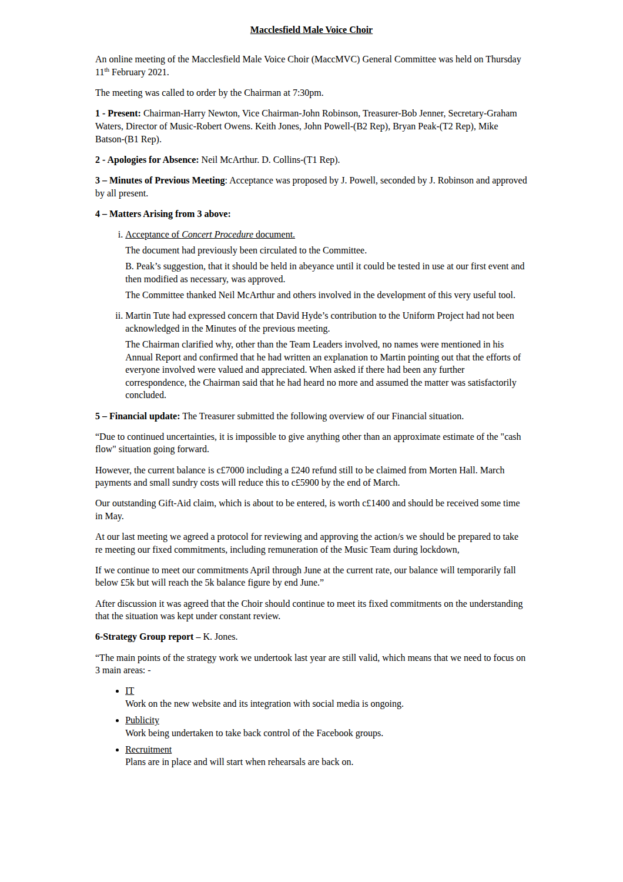Macclesfield Male Voice Choir
An online meeting of the Macclesfield Male Voice Choir (MaccMVC) General Committee was held on Thursday 11th February 2021.
The meeting was called to order by the Chairman at 7:30pm.
1 - Present: Chairman-Harry Newton, Vice Chairman-John Robinson, Treasurer-Bob Jenner, Secretary-Graham Waters, Director of Music-Robert Owens. Keith Jones, John Powell-(B2 Rep), Bryan Peak-(T2 Rep), Mike Batson-(B1 Rep).
2 - Apologies for Absence: Neil McArthur. D. Collins-(T1 Rep).
3 – Minutes of Previous Meeting: Acceptance was proposed by J. Powell, seconded by J. Robinson and approved by all present.
4 – Matters Arising from 3 above:
Acceptance of Concert Procedure document.
The document had previously been circulated to the Committee.
B. Peak’s suggestion, that it should be held in abeyance until it could be tested in use at our first event and then modified as necessary, was approved.
The Committee thanked Neil McArthur and others involved in the development of this very useful tool.
Martin Tute had expressed concern that David Hyde’s contribution to the Uniform Project had not been acknowledged in the Minutes of the previous meeting.
The Chairman clarified why, other than the Team Leaders involved, no names were mentioned in his Annual Report and confirmed that he had written an explanation to Martin pointing out that the efforts of everyone involved were valued and appreciated. When asked if there had been any further correspondence, the Chairman said that he had heard no more and assumed the matter was satisfactorily concluded.
5 – Financial update: The Treasurer submitted the following overview of our Financial situation.
“Due to continued uncertainties, it is impossible to give anything other than an approximate estimate of the "cash flow" situation going forward.
However, the current balance is c£7000 including a £240 refund still to be claimed from Morten Hall. March payments and small sundry costs will reduce this to c£5900 by the end of March.
Our outstanding Gift-Aid claim, which is about to be entered, is worth c£1400 and should be received some time in May.
At our last meeting we agreed a protocol for reviewing and approving the action/s we should be prepared to take re meeting our fixed commitments, including remuneration of the Music Team during lockdown,
If we continue to meet our commitments April through June at the current rate, our balance will temporarily fall below £5k but will reach the 5k balance figure by end June.”
After discussion it was agreed that the Choir should continue to meet its fixed commitments on the understanding that the situation was kept under constant review.
6-Strategy Group report – K. Jones.
“The main points of the strategy work we undertook last year are still valid, which means that we need to focus on 3 main areas: -
IT
Work on the new website and its integration with social media is ongoing.
Publicity
Work being undertaken to take back control of the Facebook groups.
Recruitment
Plans are in place and will start when rehearsals are back on.